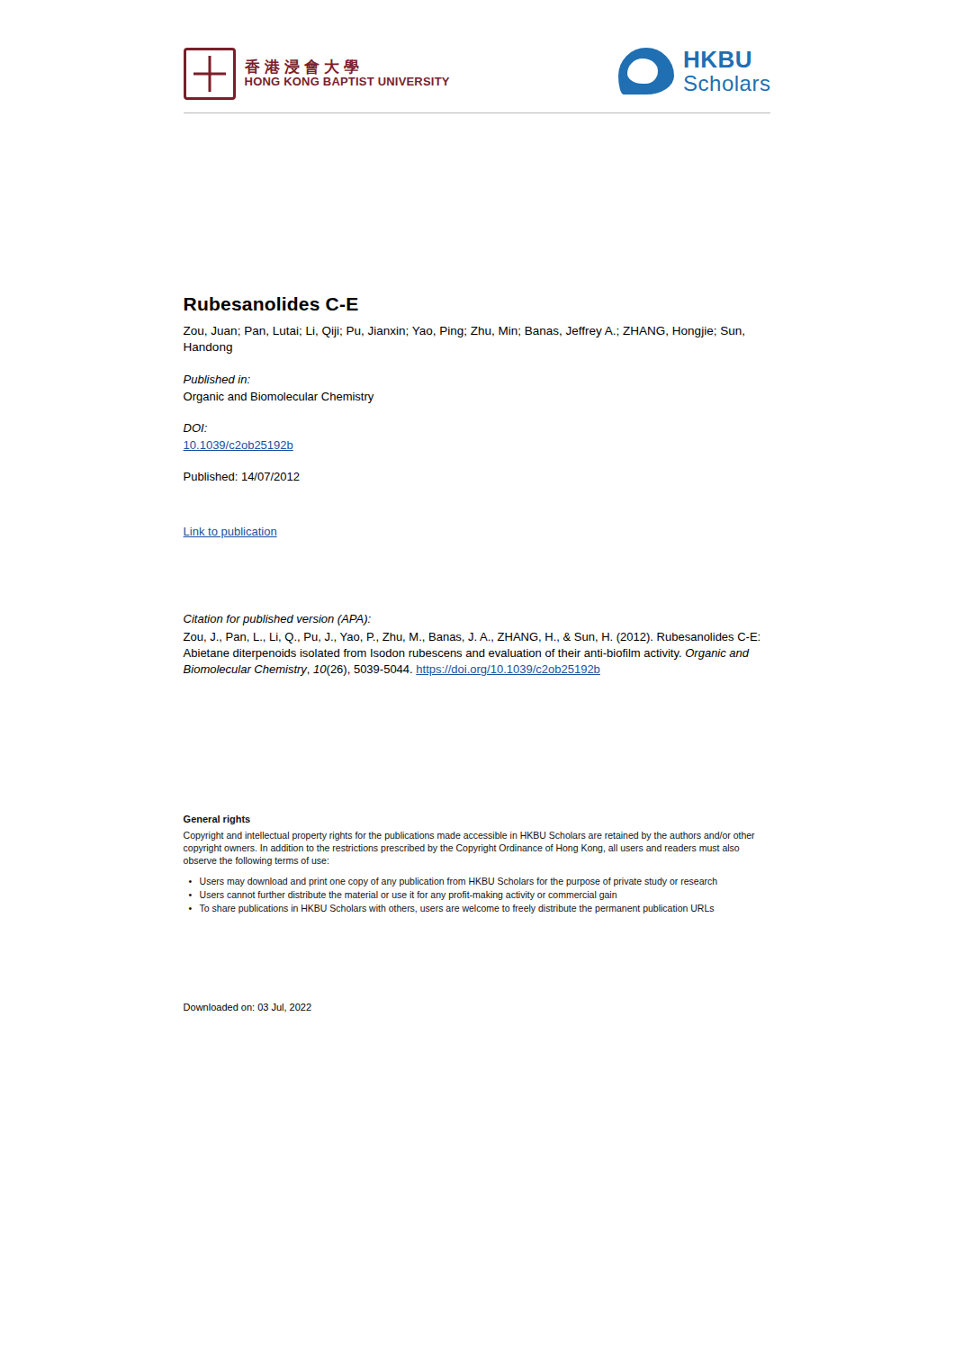香港浸會大學
HONG KONG BAPTIST UNIVERSITY
HKBU
Scholars
Rubesanolides C-E
Zou, Juan; Pan, Lutai; Li, Qiji; Pu, Jianxin; Yao, Ping; Zhu, Min; Banas, Jeffrey A.; ZHANG, Hongjie; Sun, Handong
Published in:
Organic and Biomolecular Chemistry
DOI:
10.1039/c2ob25192b
Published: 14/07/2012
Link to publication
Citation for published version (APA):
Zou, J., Pan, L., Li, Q., Pu, J., Yao, P., Zhu, M., Banas, J. A., ZHANG, H., & Sun, H. (2012). Rubesanolides C-E: Abietane diterpenoids isolated from Isodon rubescens and evaluation of their anti-biofilm activity. Organic and Biomolecular Chemistry, 10(26), 5039-5044. https://doi.org/10.1039/c2ob25192b
General rights
Copyright and intellectual property rights for the publications made accessible in HKBU Scholars are retained by the authors and/or other copyright owners. In addition to the restrictions prescribed by the Copyright Ordinance of Hong Kong, all users and readers must also observe the following terms of use:
Users may download and print one copy of any publication from HKBU Scholars for the purpose of private study or research
Users cannot further distribute the material or use it for any profit-making activity or commercial gain
To share publications in HKBU Scholars with others, users are welcome to freely distribute the permanent publication URLs
Downloaded on: 03 Jul, 2022